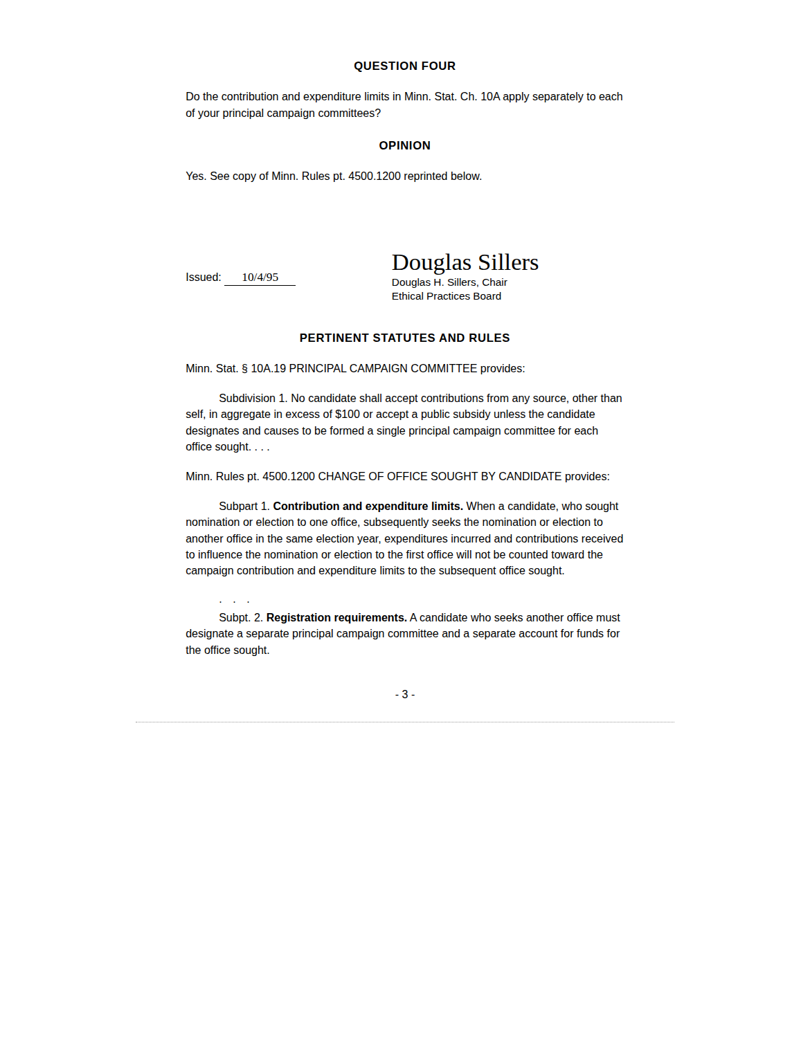QUESTION FOUR
Do the contribution and expenditure limits in Minn. Stat. Ch. 10A apply separately to each of your principal campaign committees?
OPINION
Yes. See copy of Minn. Rules pt. 4500.1200 reprinted below.
Issued: 10/4/95
Douglas Sillers
Douglas H. Sillers, Chair
Ethical Practices Board
PERTINENT STATUTES AND RULES
Minn. Stat. § 10A.19 PRINCIPAL CAMPAIGN COMMITTEE provides:
Subdivision 1. No candidate shall accept contributions from any source, other than self, in aggregate in excess of $100 or accept a public subsidy unless the candidate designates and causes to be formed a single principal campaign committee for each office sought. . . .
Minn. Rules pt. 4500.1200 CHANGE OF OFFICE SOUGHT BY CANDIDATE provides:
Subpart 1. Contribution and expenditure limits. When a candidate, who sought nomination or election to one office, subsequently seeks the nomination or election to another office in the same election year, expenditures incurred and contributions received to influence the nomination or election to the first office will not be counted toward the campaign contribution and expenditure limits to the subsequent office sought.
. . .
Subpt. 2. Registration requirements. A candidate who seeks another office must designate a separate principal campaign committee and a separate account for funds for the office sought.
- 3 -